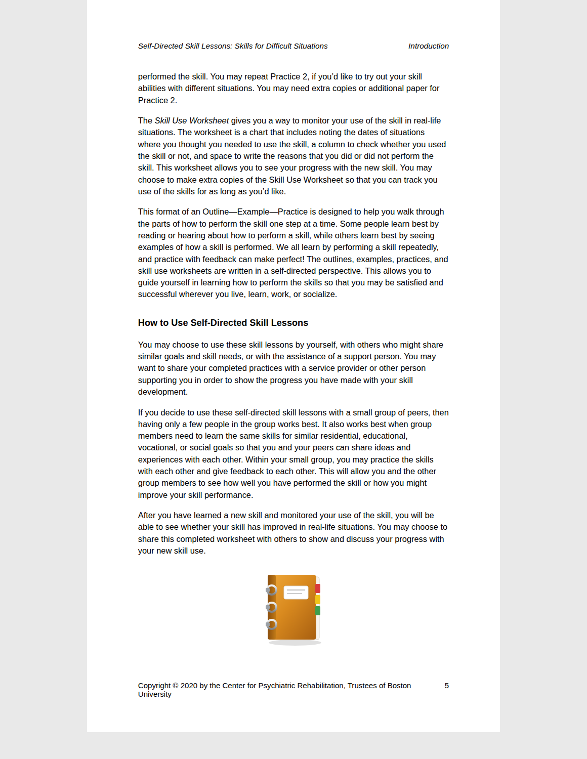Self-Directed Skill Lessons: Skills for Difficult Situations
Introduction
performed the skill. You may repeat Practice 2, if you’d like to try out your skill abilities with different situations. You may need extra copies or additional paper for Practice 2.
The Skill Use Worksheet gives you a way to monitor your use of the skill in real-life situations. The worksheet is a chart that includes noting the dates of situations where you thought you needed to use the skill, a column to check whether you used the skill or not, and space to write the reasons that you did or did not perform the skill. This worksheet allows you to see your progress with the new skill. You may choose to make extra copies of the Skill Use Worksheet so that you can track you use of the skills for as long as you’d like.
This format of an Outline—Example—Practice is designed to help you walk through the parts of how to perform the skill one step at a time. Some people learn best by reading or hearing about how to perform a skill, while others learn best by seeing examples of how a skill is performed. We all learn by performing a skill repeatedly, and practice with feedback can make perfect! The outlines, examples, practices, and skill use worksheets are written in a self-directed perspective. This allows you to guide yourself in learning how to perform the skills so that you may be satisfied and successful wherever you live, learn, work, or socialize.
How to Use Self-Directed Skill Lessons
You may choose to use these skill lessons by yourself, with others who might share similar goals and skill needs, or with the assistance of a support person. You may want to share your completed practices with a service provider or other person supporting you in order to show the progress you have made with your skill development.
If you decide to use these self-directed skill lessons with a small group of peers, then having only a few people in the group works best. It also works best when group members need to learn the same skills for similar residential, educational, vocational, or social goals so that you and your peers can share ideas and experiences with each other. Within your small group, you may practice the skills with each other and give feedback to each other. This will allow you and the other group members to see how well you have performed the skill or how you might improve your skill performance.
After you have learned a new skill and monitored your use of the skill, you will be able to see whether your skill has improved in real-life situations. You may choose to share this completed worksheet with others to show and discuss your progress with your new skill use.
Copyright © 2020 by the Center for Psychiatric Rehabilitation, Trustees of Boston University
5